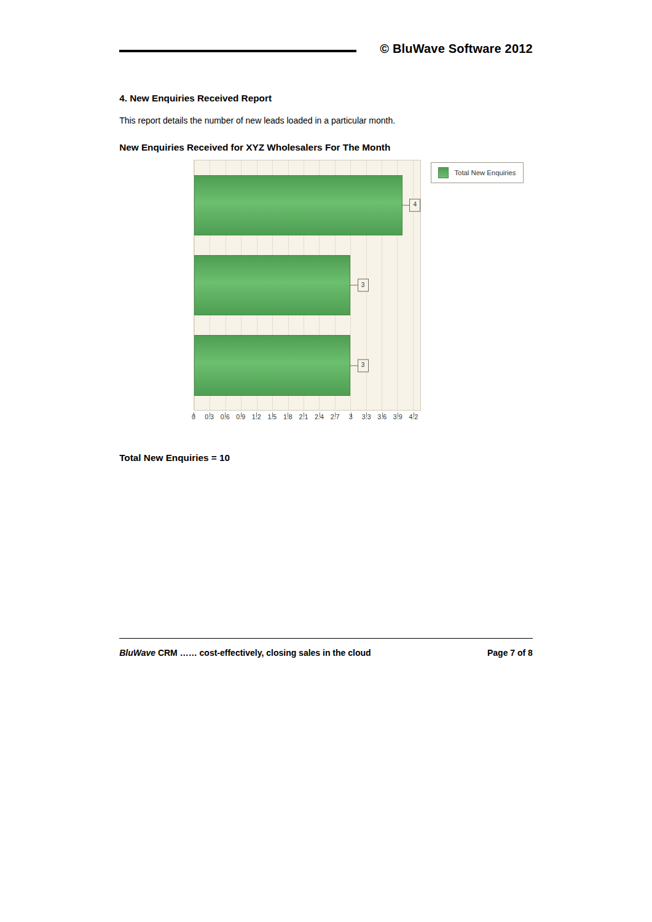© BluWave Software 2012
4. New Enquiries Received Report
This report details the number of new leads loaded in a particular month.
New Enquiries Received for XYZ Wholesalers For The Month
4
3
3
Gauteng West
Gauteng East
Gauteng Central
0 0.3 0.6 0.9 1.2 1.5 1.8 2.1 2.4 2.7 3 3.3 3.6 3.9 4.2
Total New Enquiries
Total New Enquiries = 10
BluWave CRM …… cost-effectively, closing sales in the cloud
Page 7 of 8